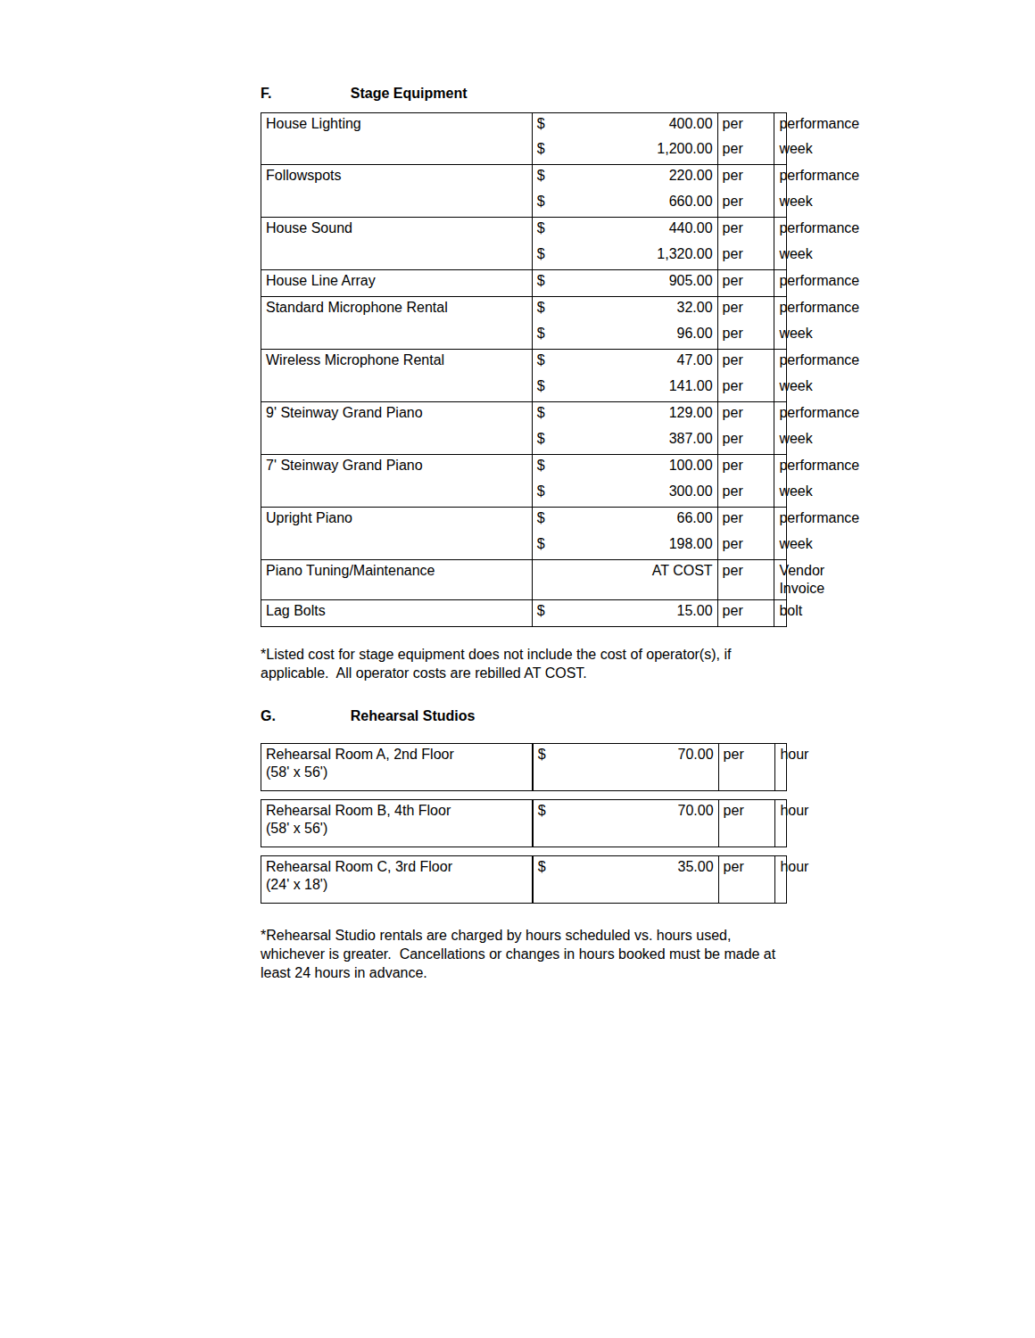F. Stage Equipment
| House Lighting | $ 400.00 | per | performance |
| | $ 1,200.00 | per | week |
| Followspots | $ 220.00 | per | performance |
| | $ 660.00 | per | week |
| House Sound | $ 440.00 | per | performance |
| | $ 1,320.00 | per | week |
| House Line Array | $ 905.00 | per | performance |
| Standard Microphone Rental | $ 32.00 | per | performance |
| | $ 96.00 | per | week |
| Wireless Microphone Rental | $ 47.00 | per | performance |
| | $ 141.00 | per | week |
| 9' Steinway Grand Piano | $ 129.00 | per | performance |
| | $ 387.00 | per | week |
| 7' Steinway Grand Piano | $ 100.00 | per | performance |
| | $ 300.00 | per | week |
| Upright Piano | $ 66.00 | per | performance |
| | $ 198.00 | per | week |
| Piano Tuning/Maintenance | AT COST | per | Vendor Invoice |
| Lag Bolts | $ 15.00 | per | bolt |
*Listed cost for stage equipment does not include the cost of operator(s), if applicable. All operator costs are rebilled AT COST.
G. Rehearsal Studios
| Rehearsal Room A, 2nd Floor (58' x 56') | $ 70.00 | per | hour |
| Rehearsal Room B, 4th Floor (58' x 56') | $ 70.00 | per | hour |
| Rehearsal Room C, 3rd Floor (24' x 18') | $ 35.00 | per | hour |
*Rehearsal Studio rentals are charged by hours scheduled vs. hours used, whichever is greater. Cancellations or changes in hours booked must be made at least 24 hours in advance.